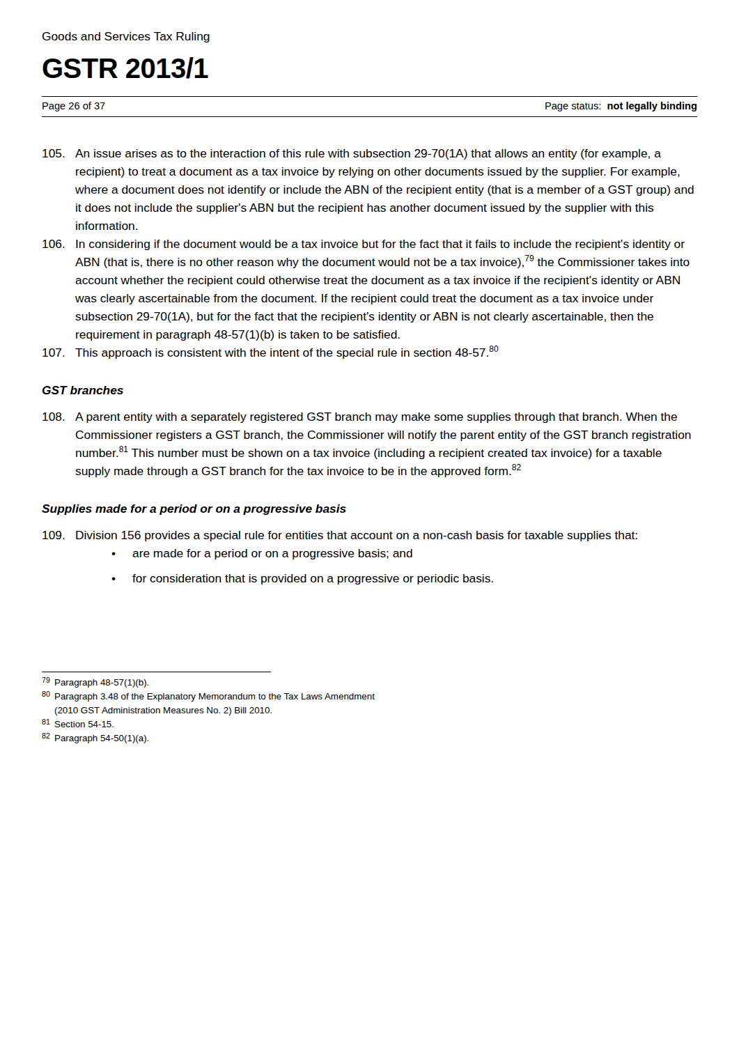Goods and Services Tax Ruling
GSTR 2013/1
Page 26 of 37
Page status: not legally binding
105. An issue arises as to the interaction of this rule with subsection 29-70(1A) that allows an entity (for example, a recipient) to treat a document as a tax invoice by relying on other documents issued by the supplier. For example, where a document does not identify or include the ABN of the recipient entity (that is a member of a GST group) and it does not include the supplier's ABN but the recipient has another document issued by the supplier with this information.
106. In considering if the document would be a tax invoice but for the fact that it fails to include the recipient's identity or ABN (that is, there is no other reason why the document would not be a tax invoice),79 the Commissioner takes into account whether the recipient could otherwise treat the document as a tax invoice if the recipient's identity or ABN was clearly ascertainable from the document. If the recipient could treat the document as a tax invoice under subsection 29-70(1A), but for the fact that the recipient's identity or ABN is not clearly ascertainable, then the requirement in paragraph 48-57(1)(b) is taken to be satisfied.
107. This approach is consistent with the intent of the special rule in section 48-57.80
GST branches
108. A parent entity with a separately registered GST branch may make some supplies through that branch. When the Commissioner registers a GST branch, the Commissioner will notify the parent entity of the GST branch registration number.81 This number must be shown on a tax invoice (including a recipient created tax invoice) for a taxable supply made through a GST branch for the tax invoice to be in the approved form.82
Supplies made for a period or on a progressive basis
109. Division 156 provides a special rule for entities that account on a non-cash basis for taxable supplies that:
are made for a period or on a progressive basis; and
for consideration that is provided on a progressive or periodic basis.
79 Paragraph 48-57(1)(b).
80 Paragraph 3.48 of the Explanatory Memorandum to the Tax Laws Amendment
(2010 GST Administration Measures No. 2) Bill 2010.
81 Section 54-15.
82 Paragraph 54-50(1)(a).